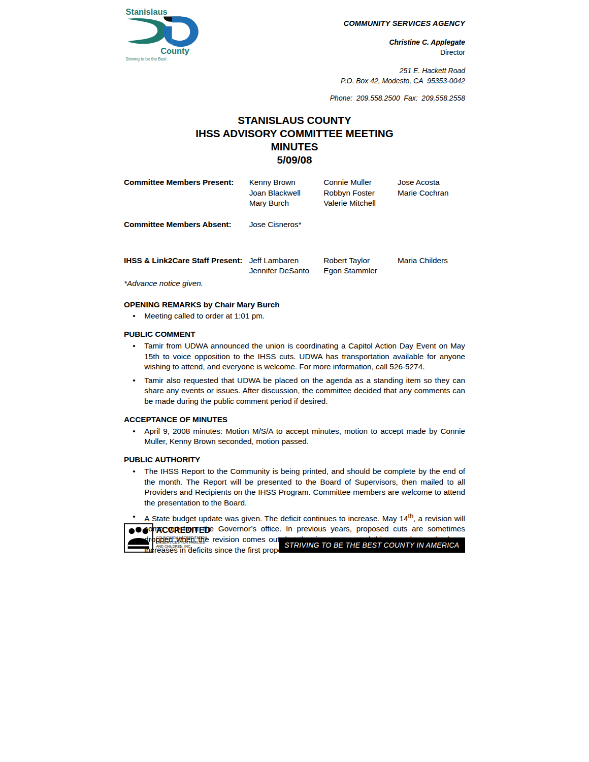Stanislaus County Striving to be the Best
COMMUNITY SERVICES AGENCY
Christine C. Applegate
Director
251 E. Hackett Road
P.O. Box 42, Modesto, CA 95353-0042
Phone: 209.558.2500 Fax: 209.558.2558
STANISLAUS COUNTY
IHSS ADVISORY COMMITTEE MEETING
MINUTES
5/09/08
| Committee Members Present: | Kenny Brown | Connie Muller | Jose Acosta |
| | Joan Blackwell | Robbyn Foster | Marie Cochran |
| | Mary Burch | Valerie Mitchell | |
| Committee Members Absent: | Jose Cisneros* | | |
| IHSS & Link2Care Staff Present: | Jeff Lambaren | Robert Taylor | Maria Childers |
| | Jennifer DeSanto | Egon Stammler | |
*Advance notice given.
OPENING REMARKS by Chair Mary Burch
Meeting called to order at 1:01 pm.
PUBLIC COMMENT
Tamir from UDWA announced the union is coordinating a Capitol Action Day Event on May 15th to voice opposition to the IHSS cuts. UDWA has transportation available for anyone wishing to attend, and everyone is welcome. For more information, call 526-5274.
Tamir also requested that UDWA be placed on the agenda as a standing item so they can share any events or issues. After discussion, the committee decided that any comments can be made during the public comment period if desired.
ACCEPTANCE OF MINUTES
April 9, 2008 minutes: Motion M/S/A to accept minutes, motion to accept made by Connie Muller, Kenny Brown seconded, motion passed.
PUBLIC AUTHORITY
The IHSS Report to the Community is being printed, and should be complete by the end of the month. The Report will be presented to the Board of Supervisors, then mailed to all Providers and Recipients on the IHSS Program. Committee members are welcome to attend the presentation to the Board.
A State budget update was given. The deficit continues to increase. May 14th, a revision will come out from the Governor’s office. In previous years, proposed cuts are sometimes dropped when the revision comes out, but that is not expected this year due to the large increases in deficits since the first proposal.
ACCREDITED COUNCIL ON ACCREDITATION OF SERVICES FOR FAMILIES AND CHILDREN, INC.
STRIVING TO BE THE BEST COUNTY IN AMERICA